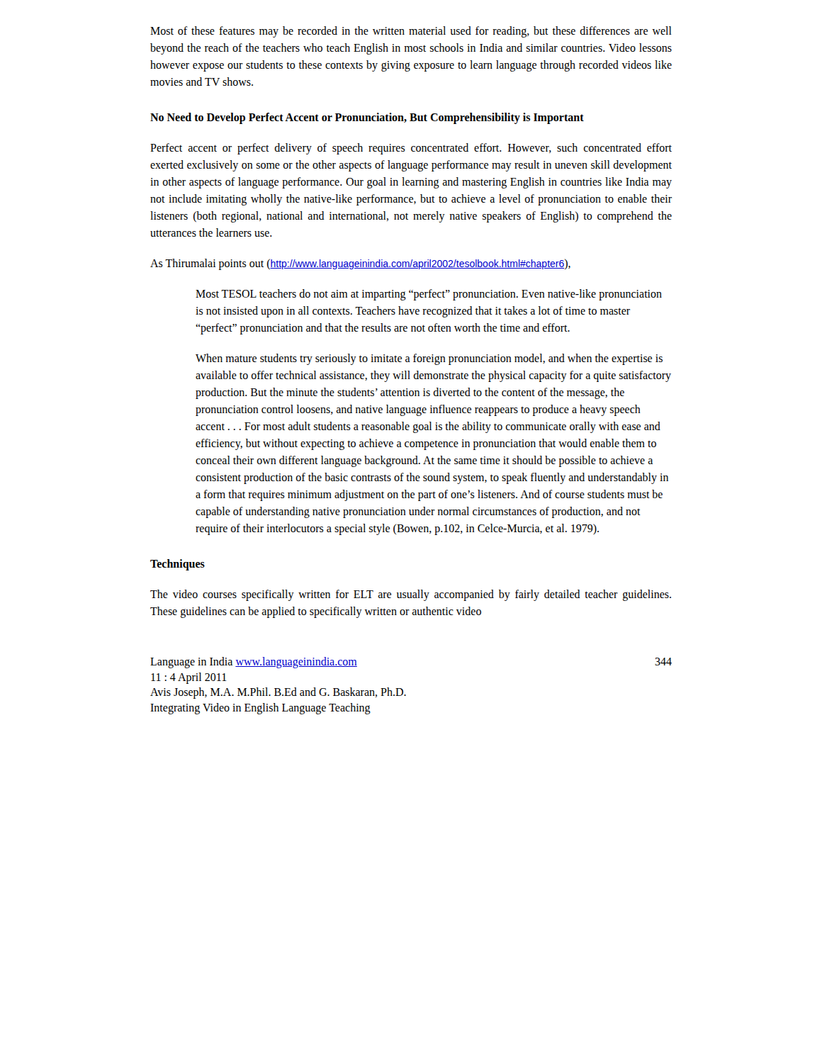Most of these features may be recorded in the written material used for reading, but these differences are well beyond the reach of the teachers who teach English in most schools in India and similar countries. Video lessons however expose our students to these contexts by giving exposure to learn language through recorded videos like movies and TV shows.
No Need to Develop Perfect Accent or Pronunciation, But Comprehensibility is Important
Perfect accent or perfect delivery of speech requires concentrated effort. However, such concentrated effort exerted exclusively on some or the other aspects of language performance may result in uneven skill development in other aspects of language performance. Our goal in learning and mastering English in countries like India may not include imitating wholly the native-like performance, but to achieve a level of pronunciation to enable their listeners (both regional, national and international, not merely native speakers of English) to comprehend the utterances the learners use.
As Thirumalai points out (http://www.languageinindia.com/april2002/tesolbook.html#chapter6),
Most TESOL teachers do not aim at imparting “perfect” pronunciation. Even native-like pronunciation is not insisted upon in all contexts. Teachers have recognized that it takes a lot of time to master “perfect” pronunciation and that the results are not often worth the time and effort.
When mature students try seriously to imitate a foreign pronunciation model, and when the expertise is available to offer technical assistance, they will demonstrate the physical capacity for a quite satisfactory production. But the minute the students’ attention is diverted to the content of the message, the pronunciation control loosens, and native language influence reappears to produce a heavy speech accent . . . For most adult students a reasonable goal is the ability to communicate orally with ease and efficiency, but without expecting to achieve a competence in pronunciation that would enable them to conceal their own different language background. At the same time it should be possible to achieve a consistent production of the basic contrasts of the sound system, to speak fluently and understandably in a form that requires minimum adjustment on the part of one’s listeners. And of course students must be capable of understanding native pronunciation under normal circumstances of production, and not require of their interlocutors a special style (Bowen, p.102, in Celce-Murcia, et al. 1979).
Techniques
The video courses specifically written for ELT are usually accompanied by fairly detailed teacher guidelines. These guidelines can be applied to specifically written or authentic video
344 Language in India www.languageinindia.com
11 : 4 April 2011
Avis Joseph, M.A. M.Phil. B.Ed and G. Baskaran, Ph.D.
Integrating Video in English Language Teaching